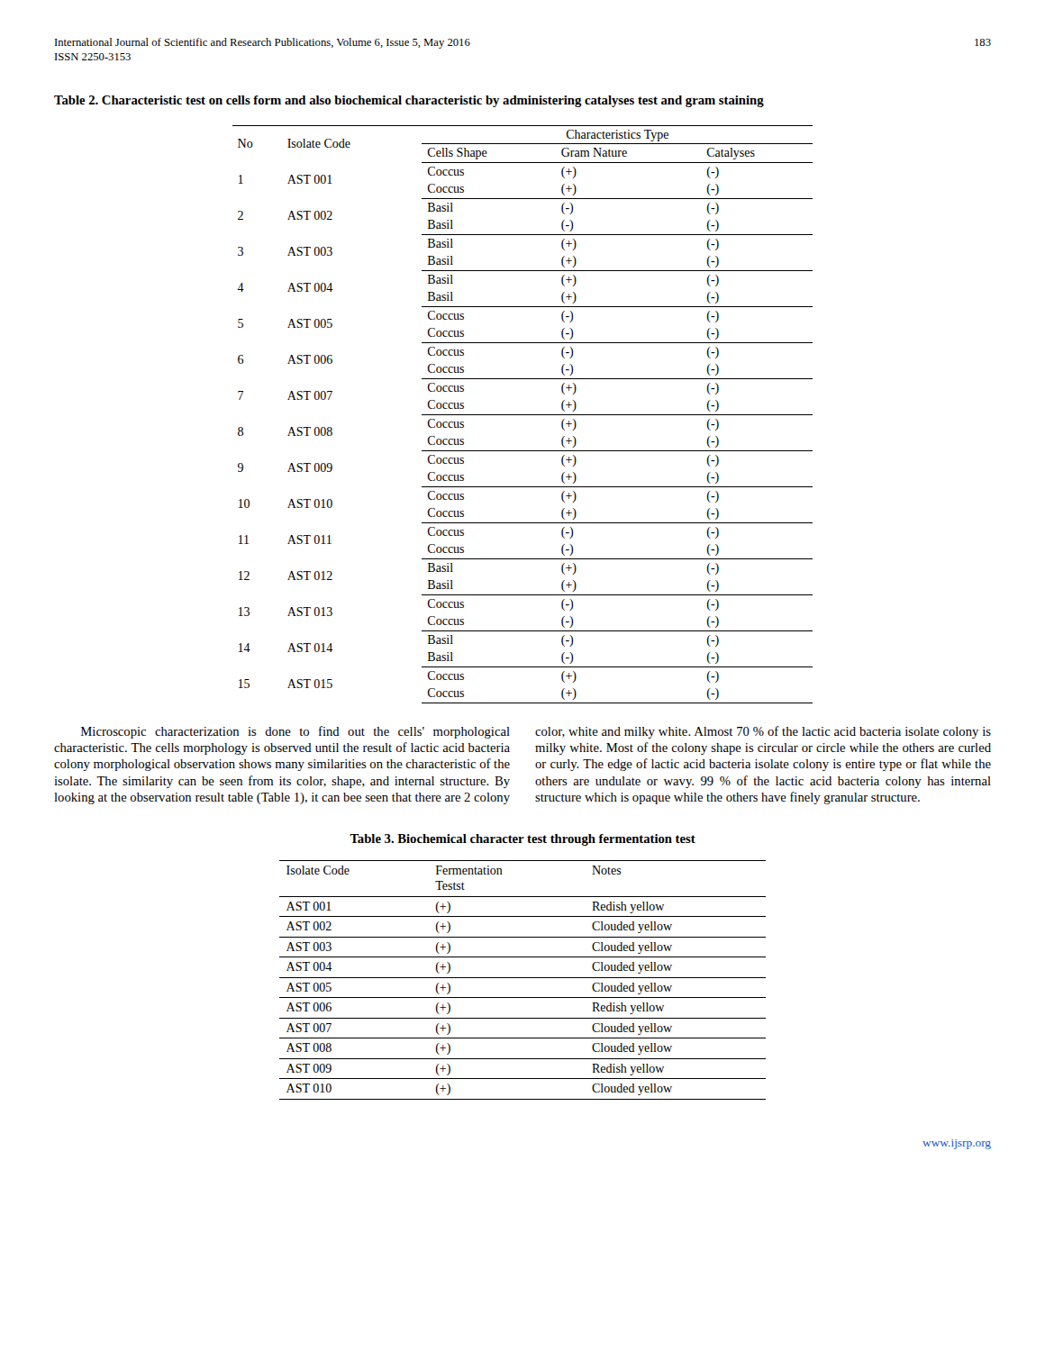International Journal of Scientific and Research Publications, Volume 6, Issue 5, May 2016 ISSN 2250-3153 183
Table 2. Characteristic test on cells form and also biochemical characteristic by administering catalyses test and gram staining
| No | Isolate Code | Characteristics Type |
| --- | --- | --- |
| Cells Shape | Gram Nature | Catalyses |
| 1 | AST 001 | Coccus | (+) | (-) |
| Coccus | (+) | (-) |
| 2 | AST 002 | Basil | (-) | (-) |
| Basil | (-) | (-) |
| 3 | AST 003 | Basil | (+) | (-) |
| Basil | (+) | (-) |
| 4 | AST 004 | Basil | (+) | (-) |
| Basil | (+) | (-) |
| 5 | AST 005 | Coccus | (-) | (-) |
| Coccus | (-) | (-) |
| 6 | AST 006 | Coccus | (-) | (-) |
| Coccus | (-) | (-) |
| 7 | AST 007 | Coccus | (+) | (-) |
| Coccus | (+) | (-) |
| 8 | AST 008 | Coccus | (+) | (-) |
| Coccus | (+) | (-) |
| 9 | AST 009 | Coccus | (+) | (-) |
| Coccus | (+) | (-) |
| 10 | AST 010 | Coccus | (+) | (-) |
| Coccus | (+) | (-) |
| 11 | AST 011 | Coccus | (-) | (-) |
| Coccus | (-) | (-) |
| 12 | AST 012 | Basil | (+) | (-) |
| Basil | (+) | (-) |
| 13 | AST 013 | Coccus | (-) | (-) |
| Coccus | (-) | (-) |
| 14 | AST 014 | Basil | (-) | (-) |
| Basil | (-) | (-) |
| 15 | AST 015 | Coccus | (+) | (-) |
| Coccus | (+) | (-) |
Microscopic characterization is done to find out the cells' morphological characteristic. The cells morphology is observed until the result of lactic acid bacteria colony morphological observation shows many similarities on the characteristic of the isolate. The similarity can be seen from its color, shape, and internal structure. By looking at the observation result table (Table 1), it can bee seen that there are 2 colony color, white and milky white. Almost 70 % of the lactic acid bacteria isolate colony is milky white. Most of the colony shape is circular or circle while the others are curled or curly. The edge of lactic acid bacteria isolate colony is entire type or flat while the others are undulate or wavy. 99 % of the lactic acid bacteria colony has internal structure which is opaque while the others have finely granular structure.
Table 3. Biochemical character test through fermentation test
| Isolate Code | Fermentation Testst | Notes |
| --- | --- | --- |
| AST 001 | (+) | Redish yellow |
| AST 002 | (+) | Clouded yellow |
| AST 003 | (+) | Clouded yellow |
| AST 004 | (+) | Clouded yellow |
| AST 005 | (+) | Clouded yellow |
| AST 006 | (+) | Redish yellow |
| AST 007 | (+) | Clouded yellow |
| AST 008 | (+) | Clouded yellow |
| AST 009 | (+) | Redish yellow |
| AST 010 | (+) | Clouded yellow |
www.ijsrp.org